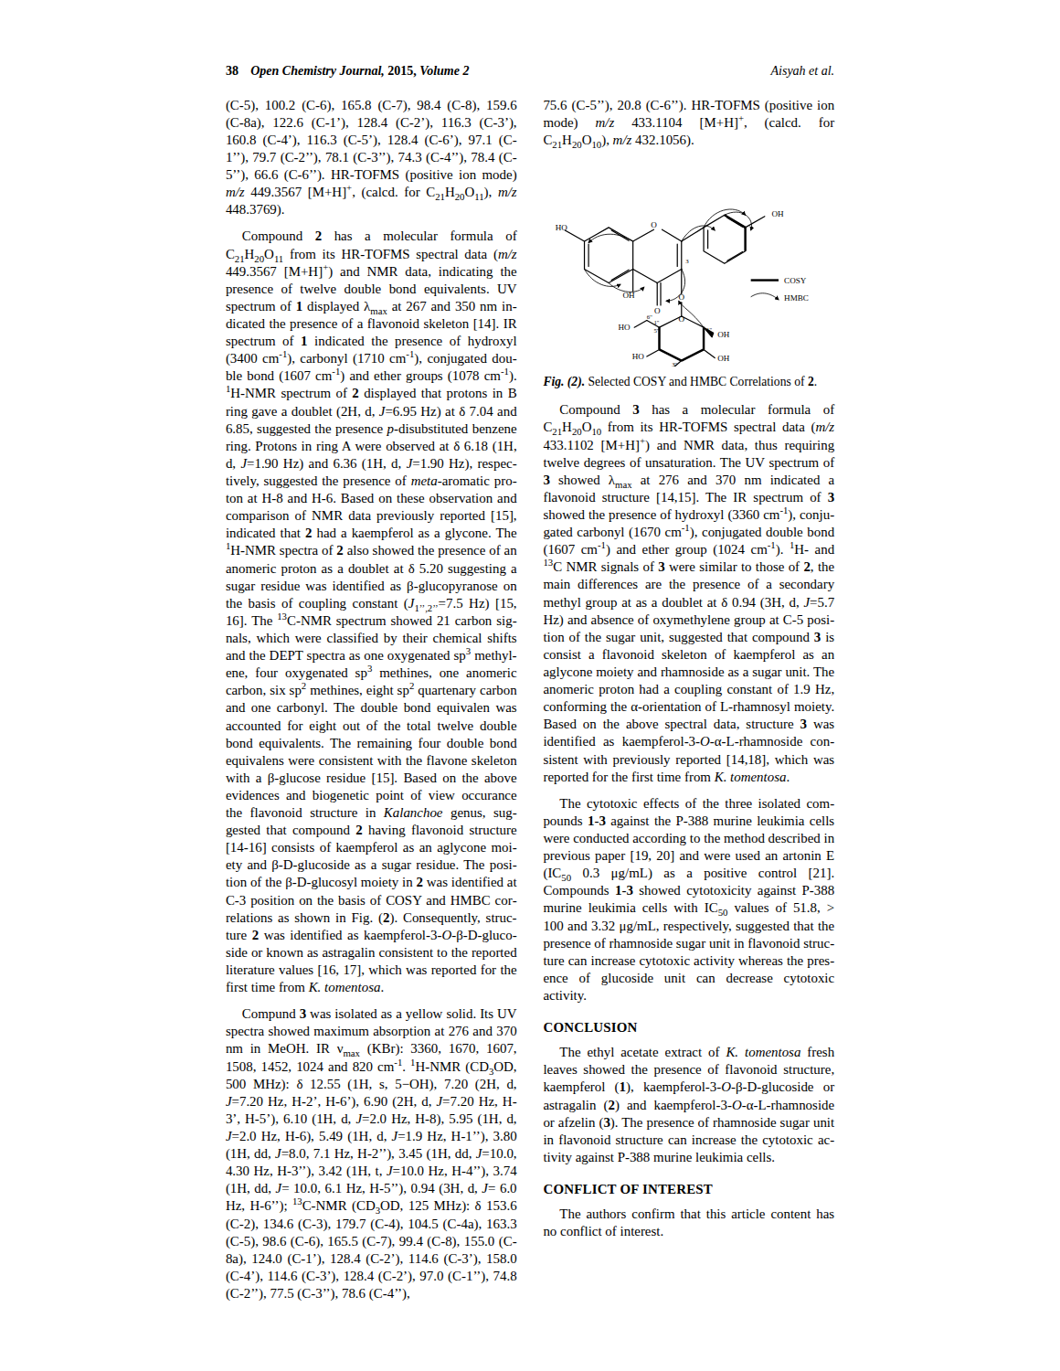38 Open Chemistry Journal, 2015, Volume 2
Aisyah et al.
(C-5), 100.2 (C-6), 165.8 (C-7), 98.4 (C-8), 159.6 (C-8a), 122.6 (C-1’), 128.4 (C-2’), 116.3 (C-3’), 160.8 (C-4’), 116.3 (C-5’), 128.4 (C-6’), 97.1 (C-1’’), 79.7 (C-2’’), 78.1 (C-3’’), 74.3 (C-4’’), 78.4 (C-5’’), 66.6 (C-6’’). HR-TOFMS (positive ion mode) m/z 449.3567 [M+H]+, (calcd. for C21H20O11), m/z 448.3769).
Compound 2 has a molecular formula of C21H20O11 from its HR-TOFMS spectral data (m/z 449.3567 [M+H]+) and NMR data, indicating the presence of twelve double bond equivalents. UV spectrum of 1 displayed λmax at 267 and 350 nm indicated the presence of a flavonoid skeleton [14]. IR spectrum of 1 indicated the presence of hydroxyl (3400 cm-1), carbonyl (1710 cm-1), conjugated double bond (1607 cm-1) and ether groups (1078 cm-1). 1H-NMR spectrum of 2 displayed that protons in B ring gave a doublet (2H, d, J=6.95 Hz) at δ 7.04 and 6.85, suggested the presence p-disubstituted benzene ring. Protons in ring A were observed at δ 6.18 (1H, d, J=1.90 Hz) and 6.36 (1H, d, J=1.90 Hz), respectively, suggested the presence of meta-aromatic proton at H-8 and H-6. Based on these observation and comparison of NMR data previously reported [15], indicated that 2 had a kaempferol as a glycone. The 1H-NMR spectra of 2 also showed the presence of an anomeric proton as a doublet at δ 5.20 suggesting a sugar residue was identified as β-glucopyranose on the basis of coupling constant (J1’’,2’’=7.5 Hz) [15, 16]. The 13C-NMR spectrum showed 21 carbon signals, which were classified by their chemical shifts and the DEPT spectra as one oxygenated sp3 methylene, four oxygenated sp3 methines, one anomeric carbon, six sp2 methines, eight sp2 quartenary carbon and one carbonyl. The double bond equivalen was accounted for eight out of the total twelve double bond equivalents. The remaining four double bond equivalens were consistent with the flavone skeleton with a β-glucose residue [15]. Based on the above evidences and biogenetic point of view occurance the flavonoid structure in Kalanchoe genus, suggested that compound 2 having flavonoid structure [14-16] consists of kaempferol as an aglycone moiety and β-D-glucoside as a sugar residue. The position of the β-D-glucosyl moiety in 2 was identified at C-3 position on the basis of COSY and HMBC correlations as shown in Fig. (2). Consequently, structure 2 was identified as kaempferol-3-O-β-D-glucoside or known as astragalin consistent to the reported literature values [16, 17], which was reported for the first time from K. tomentosa.
Compund 3 was isolated as a yellow solid. Its UV spectra showed maximum absorption at 276 and 370 nm in MeOH. IR νmax (KBr): 3360, 1670, 1607, 1508, 1452, 1024 and 820 cm-1. 1H-NMR (CD3OD, 500 MHz): δ 12.55 (1H, s, 5−OH), 7.20 (2H, d, J=7.20 Hz, H-2’, H-6’), 6.90 (2H, d, J=7.20 Hz, H-3’, H-5’), 6.10 (1H, d, J=2.0 Hz, H-8), 5.95 (1H, d, J=2.0 Hz, H-6), 5.49 (1H, d, J=1.9 Hz, H-1’’), 3.80 (1H, dd, J=8.0, 7.1 Hz, H-2’’), 3.45 (1H, dd, J=10.0, 4.30 Hz, H-3’’), 3.42 (1H, t, J=10.0 Hz, H-4’’), 3.74 (1H, dd, J= 10.0, 6.1 Hz, H-5’’), 0.94 (3H, d, J= 6.0 Hz, H-6’’); 13C-NMR (CD3OD, 125 MHz): δ 153.6 (C-2), 134.6 (C-3), 179.7 (C-4), 104.5 (C-4a), 163.3 (C-5), 98.6 (C-6), 165.5 (C-7), 99.4 (C-8), 155.0 (C-8a), 124.0 (C-1’), 128.4 (C-2’), 114.6 (C-3’), 158.0 (C-4’), 114.6 (C-3’), 128.4 (C-2’), 97.0 (C-1’’), 74.8 (C-2’’), 77.5 (C-3’’), 78.6 (C-4’’),
75.6 (C-5’’), 20.8 (C-6’’). HR-TOFMS (positive ion mode) m/z 433.1104 [M+H]+, (calcd. for C21H20O10), m/z 432.1056).
O O O OH HO OH O OH OH HO HO HO 3 1'' 1'' 3'' 5'' 6'' COSY HMBC
Fig. (2). Selected COSY and HMBC Correlations of 2.
Compound 3 has a molecular formula of C21H20O10 from its HR-TOFMS spectral data (m/z 433.1102 [M+H]+) and NMR data, thus requiring twelve degrees of unsaturation. The UV spectrum of 3 showed λmax at 276 and 370 nm indicated a flavonoid structure [14,15]. The IR spectrum of 3 showed the presence of hydroxyl (3360 cm-1), conjugated carbonyl (1670 cm-1), conjugated double bond (1607 cm-1) and ether group (1024 cm-1). 1H- and 13C NMR signals of 3 were similar to those of 2, the main differences are the presence of a secondary methyl group at as a doublet at δ 0.94 (3H, d, J=5.7 Hz) and absence of oxymethylene group at C-5 position of the sugar unit, suggested that compound 3 is consist a flavonoid skeleton of kaempferol as an aglycone moiety and rhamnoside as a sugar unit. The anomeric proton had a coupling constant of 1.9 Hz, conforming the α-orientation of L-rhamnosyl moiety. Based on the above spectral data, structure 3 was identified as kaempferol-3-O-α-L-rhamnoside consistent with previously reported [14,18], which was reported for the first time from K. tomentosa.
The cytotoxic effects of the three isolated compounds 1-3 against the P-388 murine leukimia cells were conducted according to the method described in previous paper [19, 20] and were used an artonin E (IC50 0.3 μg/mL) as a positive control [21]. Compounds 1-3 showed cytotoxicity against P-388 murine leukimia cells with IC50 values of 51.8, > 100 and 3.32 μg/mL, respectively, suggested that the presence of rhamnoside sugar unit in flavonoid structure can increase cytotoxic activity whereas the presence of glucoside unit can decrease cytotoxic activity.
Conclusion
The ethyl acetate extract of K. tomentosa fresh leaves showed the presence of flavonoid structure, kaempferol (1), kaempferol-3-O-β-D-glucoside or astragalin (2) and kaempferol-3-O-α-L-rhamnoside or afzelin (3). The presence of rhamnoside sugar unit in flavonoid structure can increase the cytotoxic activity against P-388 murine leukimia cells.
Conflict of Interest
The authors confirm that this article content has no conflict of interest.